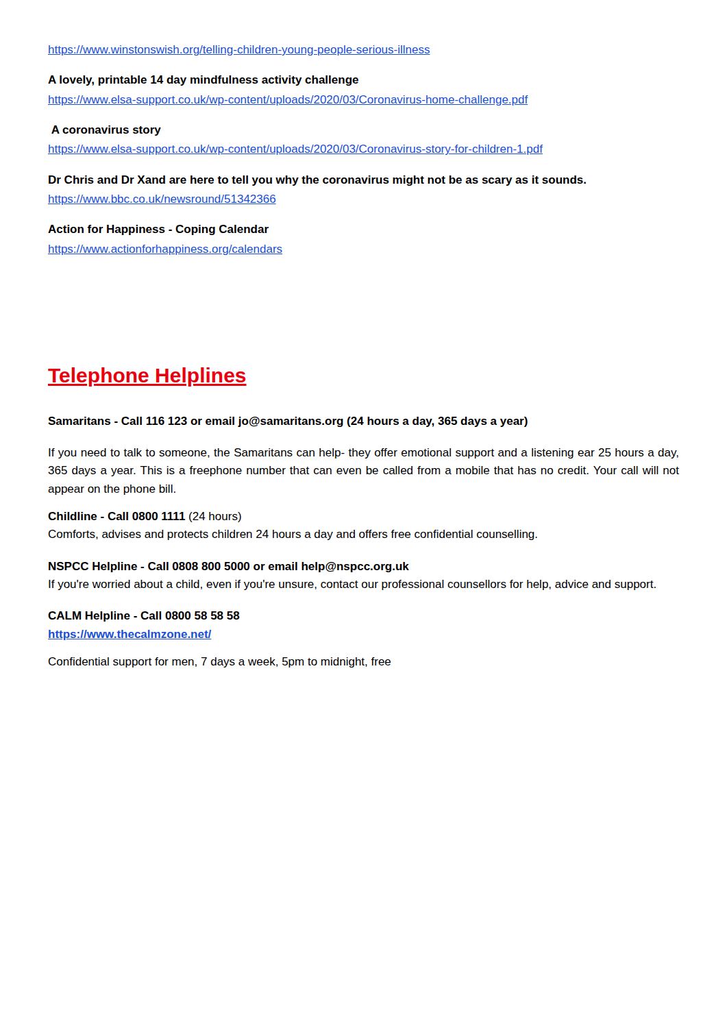https://www.winstonswish.org/telling-children-young-people-serious-illness
A lovely, printable 14 day mindfulness activity challenge
https://www.elsa-support.co.uk/wp-content/uploads/2020/03/Coronavirus-home-challenge.pdf
A coronavirus story
https://www.elsa-support.co.uk/wp-content/uploads/2020/03/Coronavirus-story-for-children-1.pdf
Dr Chris and Dr Xand are here to tell you why the coronavirus might not be as scary as it sounds.
https://www.bbc.co.uk/newsround/51342366
Action for Happiness - Coping Calendar
https://www.actionforhappiness.org/calendars
Telephone Helplines
Samaritans - Call 116 123 or email jo@samaritans.org (24 hours a day, 365 days a year)
If you need to talk to someone, the Samaritans can help- they offer emotional support and a listening ear 25 hours a day, 365 days a year. This is a freephone number that can even be called from a mobile that has no credit. Your call will not appear on the phone bill.
Childline - Call 0800 1111 (24 hours)
Comforts, advises and protects children 24 hours a day and offers free confidential counselling.
NSPCC Helpline - Call 0808 800 5000 or email help@nspcc.org.uk
If you're worried about a child, even if you're unsure, contact our professional counsellors for help, advice and support.
CALM Helpline - Call 0800 58 58 58
https://www.thecalmzone.net/
Confidential support for men, 7 days a week, 5pm to midnight, free